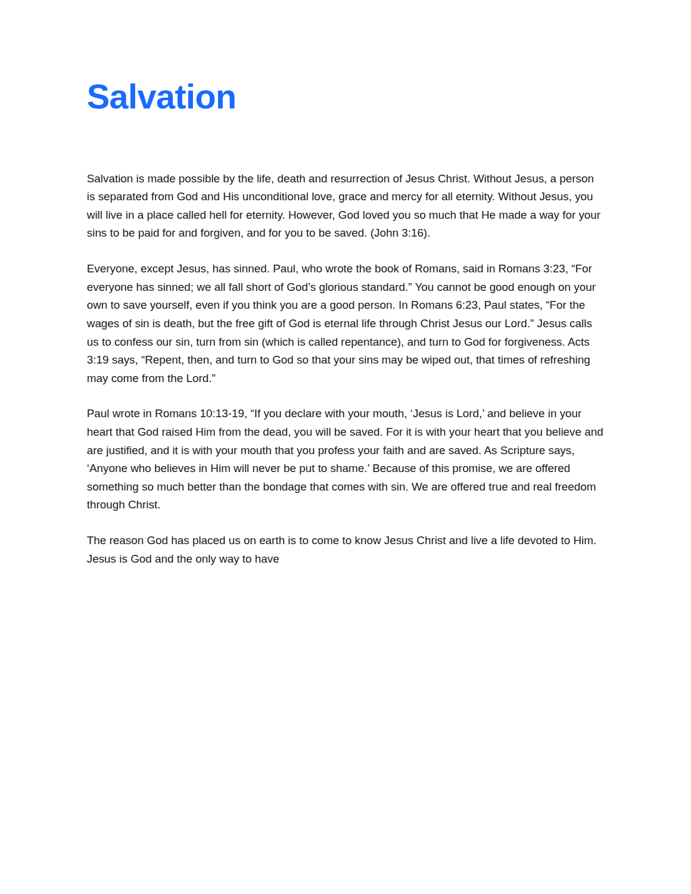Salvation
Salvation is made possible by the life, death and resurrection of Jesus Christ. Without Jesus, a person is separated from God and His unconditional love, grace and mercy for all eternity. Without Jesus, you will live in a place called hell for eternity. However, God loved you so much that He made a way for your sins to be paid for and forgiven, and for you to be saved. (John 3:16).
Everyone, except Jesus, has sinned. Paul, who wrote the book of Romans, said in Romans 3:23, “For everyone has sinned; we all fall short of God’s glorious standard.” You cannot be good enough on your own to save yourself, even if you think you are a good person. In Romans 6:23, Paul states, “For the wages of sin is death, but the free gift of God is eternal life through Christ Jesus our Lord.” Jesus calls us to confess our sin, turn from sin (which is called repentance), and turn to God for forgiveness. Acts 3:19 says, “Repent, then, and turn to God so that your sins may be wiped out, that times of refreshing may come from the Lord.”
Paul wrote in Romans 10:13-19, “If you declare with your mouth, ‘Jesus is Lord,’ and believe in your heart that God raised Him from the dead, you will be saved. For it is with your heart that you believe and are justified, and it is with your mouth that you profess your faith and are saved. As Scripture says, ‘Anyone who believes in Him will never be put to shame.’ Because of this promise, we are offered something so much better than the bondage that comes with sin. We are offered true and real freedom through Christ.
The reason God has placed us on earth is to come to know Jesus Christ and live a life devoted to Him. Jesus is God and the only way to have